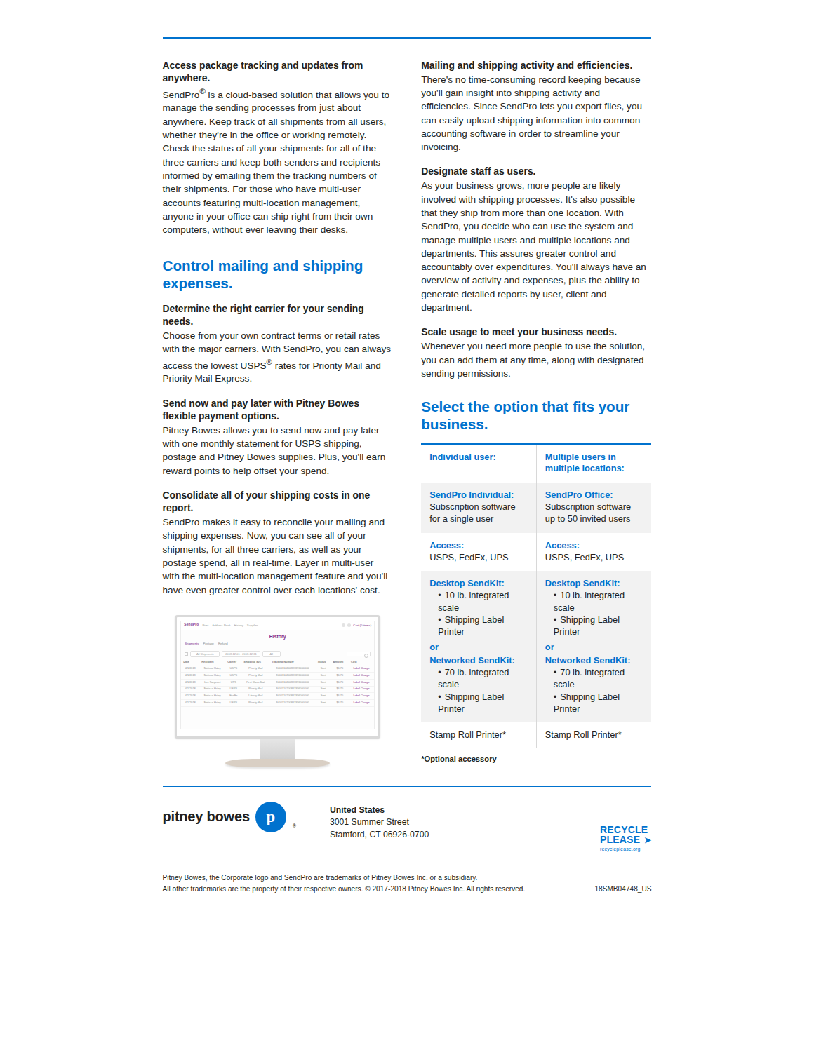Access package tracking and updates from anywhere.
SendPro® is a cloud-based solution that allows you to manage the sending processes from just about anywhere. Keep track of all shipments from all users, whether they're in the office or working remotely. Check the status of all your shipments for all of the three carriers and keep both senders and recipients informed by emailing them the tracking numbers of their shipments. For those who have multi-user accounts featuring multi-location management, anyone in your office can ship right from their own computers, without ever leaving their desks.
Control mailing and shipping expenses.
Determine the right carrier for your sending needs.
Choose from your own contract terms or retail rates with the major carriers. With SendPro, you can always access the lowest USPS® rates for Priority Mail and Priority Mail Express.
Send now and pay later with Pitney Bowes flexible payment options.
Pitney Bowes allows you to send now and pay later with one monthly statement for USPS shipping, postage and Pitney Bowes supplies. Plus, you'll earn reward points to help offset your spend.
Consolidate all of your shipping costs in one report.
SendPro makes it easy to reconcile your mailing and shipping expenses. Now, you can see all of your shipments, for all three carriers, as well as your postage spend, all in real-time. Layer in multi-user with the multi-location management feature and you'll have even greater control over each locations' cost.
SendPro Print Address Book History Supplies Cart (0 items)
History
Shipments Postage Refund
All Shipments 2018-12-01 - 2018-12-31 All
| Date | Recipient | Carrier | Shipping Svc | Tracking Number | Status | Amount | Cost |
| --- | --- | --- | --- | --- | --- | --- | --- |
| 4/1/2018 | Melissa Haley | USPS | Priority Mail | 9400110200883396000000 | Sent | $6.70 | Label Charge |
| 4/1/2018 | Melissa Haley | USPS | Priority Mail | 9400110200883396000000 | Sent | $6.70 | Label Charge |
| 4/1/2018 | Lee Sargeant | UPS | First Class Mail | 9400110200883396000000 | Sent | $6.70 | Label Charge |
| 4/1/2018 | Melissa Haley | USPS | Priority Mail | 9400110200883396000000 | Sent | $6.70 | Label Charge |
| 4/1/2018 | Melissa Haley | FedEx | Library Mail | 9400110200883396000000 | Sent | $6.70 | Label Charge |
| 4/1/2018 | Melissa Haley | USPS | Priority Mail | 9400110200883396000000 | Sent | $6.70 | Label Charge |
Mailing and shipping activity and efficiencies.
There's no time-consuming record keeping because you'll gain insight into shipping activity and efficiencies. Since SendPro lets you export files, you can easily upload shipping information into common accounting software in order to streamline your invoicing.
Designate staff as users.
As your business grows, more people are likely involved with shipping processes. It's also possible that they ship from more than one location. With SendPro, you decide who can use the system and manage multiple users and multiple locations and departments. This assures greater control and accountably over expenditures. You'll always have an overview of activity and expenses, plus the ability to generate detailed reports by user, client and department.
Scale usage to meet your business needs.
Whenever you need more people to use the solution, you can add them at any time, along with designated sending permissions.
Select the option that fits your business.
| Individual user: | Multiple users in multiple locations: |
| --- | --- |
| SendPro Individual: Subscription software for a single user | SendPro Office: Subscription software up to 50 invited users |
| Access: USPS, FedEx, UPS | Access: USPS, FedEx, UPS |
| Desktop SendKit: 10 lb. integrated scale Shipping Label Printer or Networked SendKit: 70 lb. integrated scale Shipping Label Printer | Desktop SendKit: 10 lb. integrated scale Shipping Label Printer or Networked SendKit: 70 lb. integrated scale Shipping Label Printer |
| Stamp Roll Printer* | Stamp Roll Printer* |
*Optional accessory
pitney bowes p ®
United States
3001 Summer Street
Stamford, CT 06926-0700
RECYCLE
PLEASE ➤
recycleplease.org
Pitney Bowes, the Corporate logo and SendPro are trademarks of Pitney Bowes Inc. or a subsidiary.
All other trademarks are the property of their respective owners. © 2017-2018 Pitney Bowes Inc. All rights reserved.
18SMB04748_US